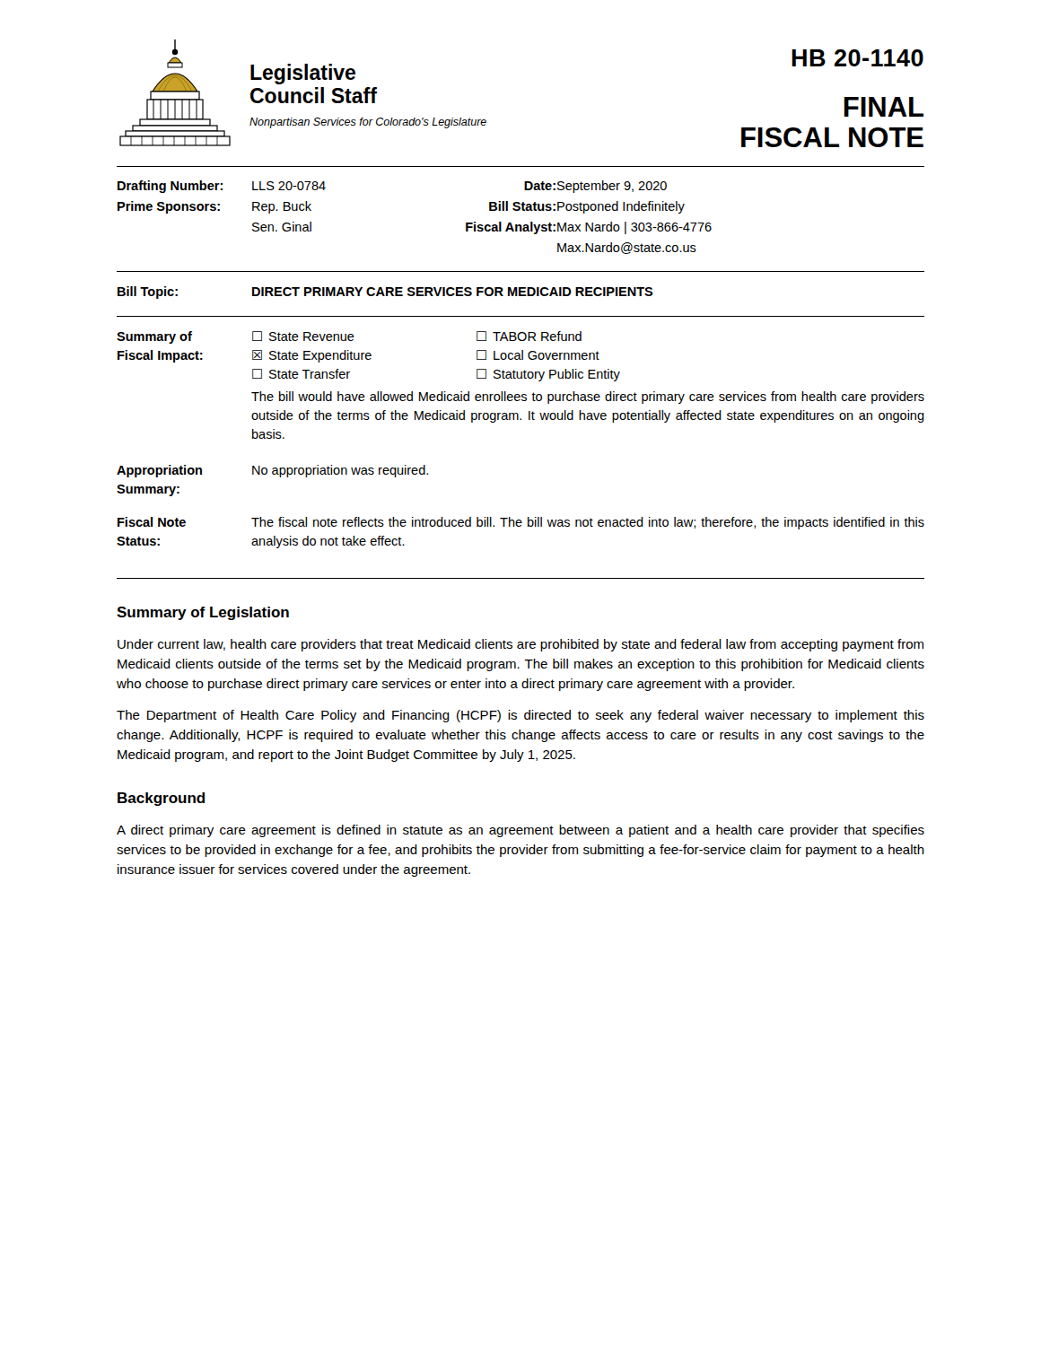Legislative
Council Staff
Nonpartisan Services for Colorado's Legislature
HB 20-1140
FINAL
FISCAL NOTE
| Drafting Number: | LLS 20-0784 | Date: | September 9, 2020 |
| Prime Sponsors: | Rep. Buck | Bill Status: | Postponed Indefinitely |
| | Sen. Ginal | Fiscal Analyst: | Max Nardo / 303-866-4776 |
| | | | Max.Nardo@state.co.us |
| Bill Topic: | DIRECT PRIMARY CARE SERVICES FOR MEDICAID RECIPIENTS |
| Summary of Fiscal Impact: | ☐ State Revenue ☒ State Expenditure ☐ State Transfer | ☐ TABOR Refund ☐ Local Government ☐ Statutory Public Entity |
| | The bill would have allowed Medicaid enrollees to purchase direct primary care services from health care providers outside of the terms of the Medicaid program. It would have potentially affected state expenditures on an ongoing basis. |
| Appropriation Summary: | No appropriation was required. |
| Fiscal Note Status: | The fiscal note reflects the introduced bill. The bill was not enacted into law; therefore, the impacts identified in this analysis do not take effect. |
Summary of Legislation
Under current law, health care providers that treat Medicaid clients are prohibited by state and federal law from accepting payment from Medicaid clients outside of the terms set by the Medicaid program. The bill makes an exception to this prohibition for Medicaid clients who choose to purchase direct primary care services or enter into a direct primary care agreement with a provider.
The Department of Health Care Policy and Financing (HCPF) is directed to seek any federal waiver necessary to implement this change. Additionally, HCPF is required to evaluate whether this change affects access to care or results in any cost savings to the Medicaid program, and report to the Joint Budget Committee by July 1, 2025.
Background
A direct primary care agreement is defined in statute as an agreement between a patient and a health care provider that specifies services to be provided in exchange for a fee, and prohibits the provider from submitting a fee-for-service claim for payment to a health insurance issuer for services covered under the agreement.